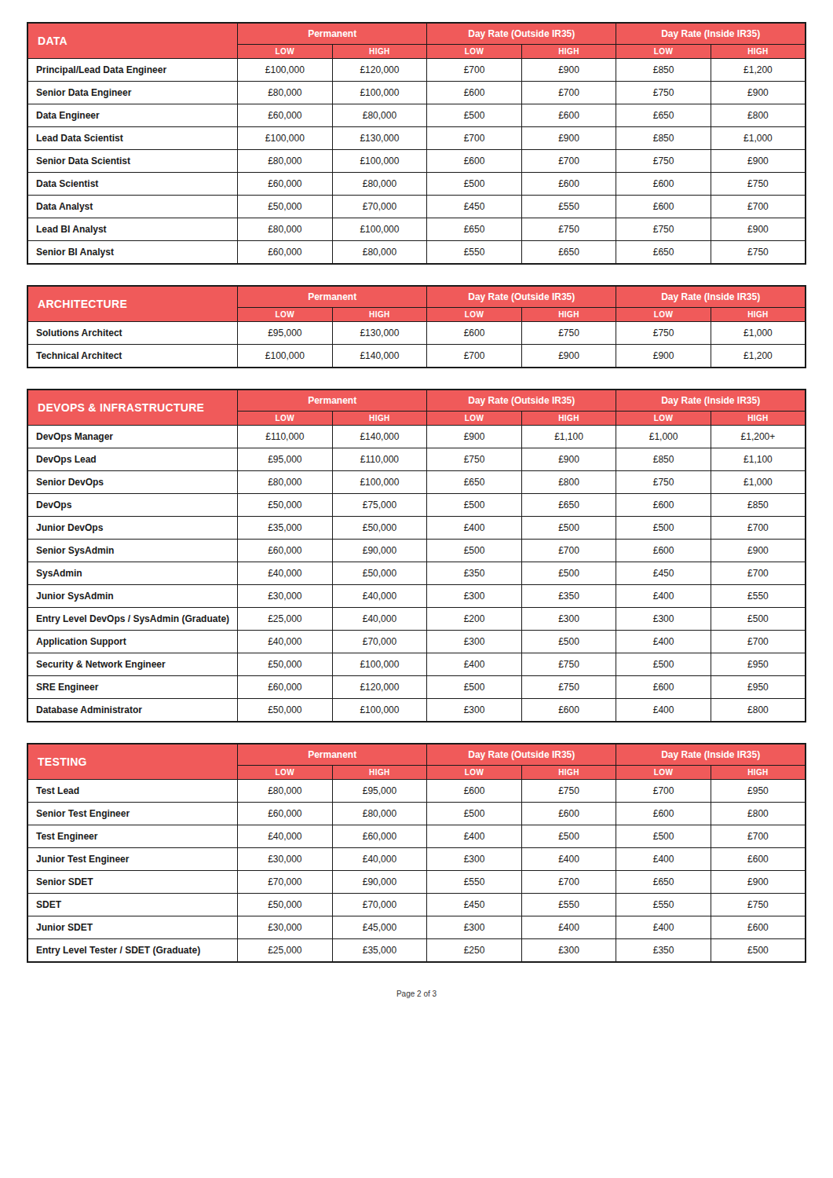| DATA | Permanent | Day Rate (Outside IR35) | Day Rate (Inside IR35) |
| --- | --- | --- | --- |
| LOW | HIGH | LOW | HIGH | LOW | HIGH |
| Principal/Lead Data Engineer | £100,000 | £120,000 | £700 | £900 | £850 | £1,200 |
| Senior Data Engineer | £80,000 | £100,000 | £600 | £700 | £750 | £900 |
| Data Engineer | £60,000 | £80,000 | £500 | £600 | £650 | £800 |
| Lead Data Scientist | £100,000 | £130,000 | £700 | £900 | £850 | £1,000 |
| Senior Data Scientist | £80,000 | £100,000 | £600 | £700 | £750 | £900 |
| Data Scientist | £60,000 | £80,000 | £500 | £600 | £600 | £750 |
| Data Analyst | £50,000 | £70,000 | £450 | £550 | £600 | £700 |
| Lead BI Analyst | £80,000 | £100,000 | £650 | £750 | £750 | £900 |
| Senior BI Analyst | £60,000 | £80,000 | £550 | £650 | £650 | £750 |
| ARCHITECTURE | Permanent | Day Rate (Outside IR35) | Day Rate (Inside IR35) |
| --- | --- | --- | --- |
| LOW | HIGH | LOW | HIGH | LOW | HIGH |
| Solutions Architect | £95,000 | £130,000 | £600 | £750 | £750 | £1,000 |
| Technical Architect | £100,000 | £140,000 | £700 | £900 | £900 | £1,200 |
| DEVOPS & INFRASTRUCTURE | Permanent | Day Rate (Outside IR35) | Day Rate (Inside IR35) |
| --- | --- | --- | --- |
| LOW | HIGH | LOW | HIGH | LOW | HIGH |
| DevOps Manager | £110,000 | £140,000 | £900 | £1,100 | £1,000 | £1,200+ |
| DevOps Lead | £95,000 | £110,000 | £750 | £900 | £850 | £1,100 |
| Senior DevOps | £80,000 | £100,000 | £650 | £800 | £750 | £1,000 |
| DevOps | £50,000 | £75,000 | £500 | £650 | £600 | £850 |
| Junior DevOps | £35,000 | £50,000 | £400 | £500 | £500 | £700 |
| Senior SysAdmin | £60,000 | £90,000 | £500 | £700 | £600 | £900 |
| SysAdmin | £40,000 | £50,000 | £350 | £500 | £450 | £700 |
| Junior SysAdmin | £30,000 | £40,000 | £300 | £350 | £400 | £550 |
| Entry Level DevOps / SysAdmin (Graduate) | £25,000 | £40,000 | £200 | £300 | £300 | £500 |
| Application Support | £40,000 | £70,000 | £300 | £500 | £400 | £700 |
| Security & Network Engineer | £50,000 | £100,000 | £400 | £750 | £500 | £950 |
| SRE Engineer | £60,000 | £120,000 | £500 | £750 | £600 | £950 |
| Database Administrator | £50,000 | £100,000 | £300 | £600 | £400 | £800 |
| TESTING | Permanent | Day Rate (Outside IR35) | Day Rate (Inside IR35) |
| --- | --- | --- | --- |
| LOW | HIGH | LOW | HIGH | LOW | HIGH |
| Test Lead | £80,000 | £95,000 | £600 | £750 | £700 | £950 |
| Senior Test Engineer | £60,000 | £80,000 | £500 | £600 | £600 | £800 |
| Test Engineer | £40,000 | £60,000 | £400 | £500 | £500 | £700 |
| Junior Test Engineer | £30,000 | £40,000 | £300 | £400 | £400 | £600 |
| Senior SDET | £70,000 | £90,000 | £550 | £700 | £650 | £900 |
| SDET | £50,000 | £70,000 | £450 | £550 | £550 | £750 |
| Junior SDET | £30,000 | £45,000 | £300 | £400 | £400 | £600 |
| Entry Level Tester / SDET (Graduate) | £25,000 | £35,000 | £250 | £300 | £350 | £500 |
Page 2 of 3